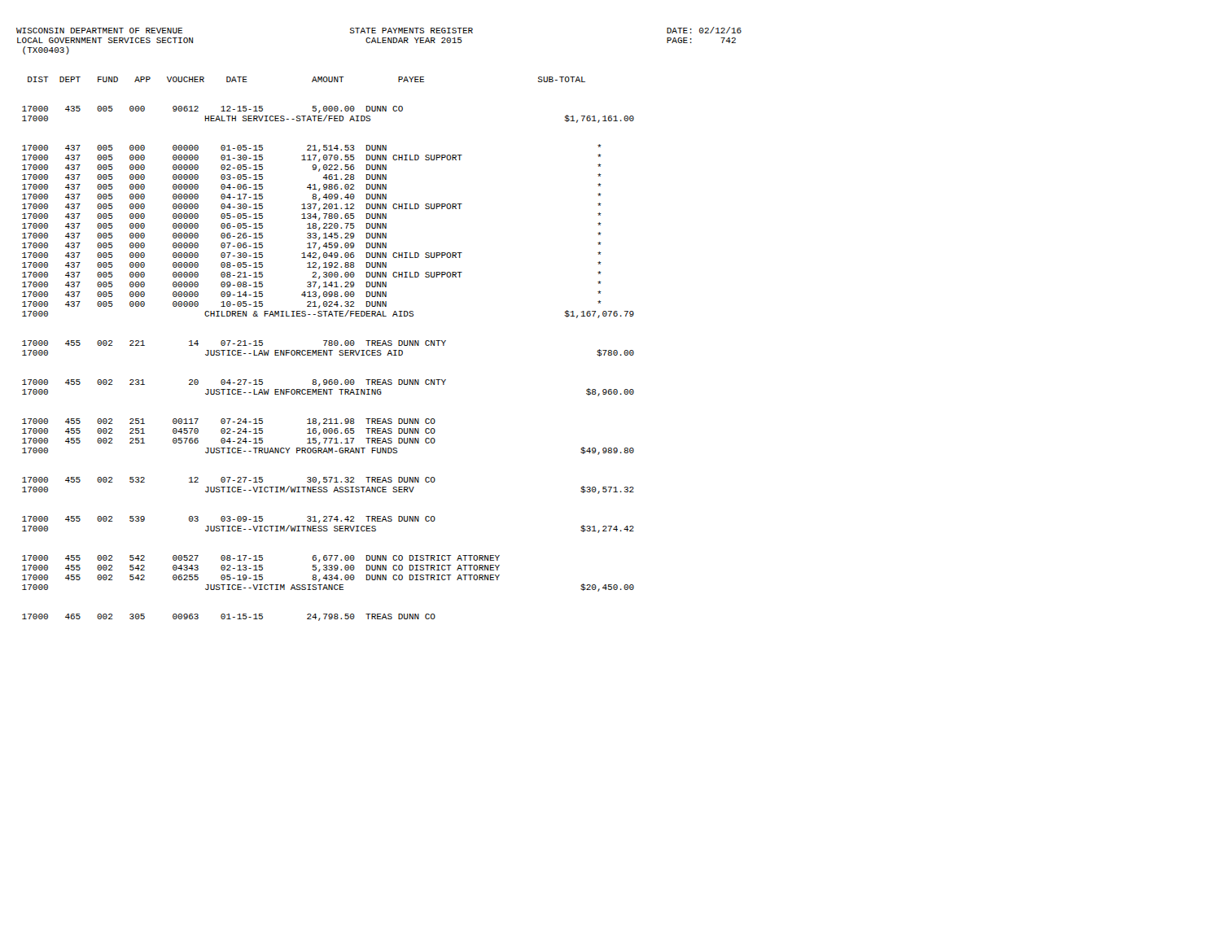WISCONSIN DEPARTMENT OF REVENUE STATE PAYMENTS REGISTER DATE: 02/12/16 LOCAL GOVERNMENT SERVICES SECTION CALENDAR YEAR 2015 PAGE: 742 (TX00403) DIST DEPT FUND APP VOUCHER DATE AMOUNT PAYEE SUB-TOTAL 17000 435 005 000 90612 12-15-15 5,000.00 DUNN CO 17000 HEALTH SERVICES--STATE/FED AIDS $1,761,161.00 17000 437 005 000 00000 01-05-15 21,514.53 DUNN * 17000 437 005 000 00000 01-30-15 117,070.55 DUNN CHILD SUPPORT * 17000 437 005 000 00000 02-05-15 9,022.56 DUNN * 17000 437 005 000 00000 03-05-15 461.28 DUNN * 17000 437 005 000 00000 04-06-15 41,986.02 DUNN * 17000 437 005 000 00000 04-17-15 8,409.40 DUNN * 17000 437 005 000 00000 04-30-15 137,201.12 DUNN CHILD SUPPORT * 17000 437 005 000 00000 05-05-15 134,780.65 DUNN * 17000 437 005 000 00000 06-05-15 18,220.75 DUNN * 17000 437 005 000 00000 06-26-15 33,145.29 DUNN * 17000 437 005 000 00000 07-06-15 17,459.09 DUNN * 17000 437 005 000 00000 07-30-15 142,049.06 DUNN CHILD SUPPORT * 17000 437 005 000 00000 08-05-15 12,192.88 DUNN * 17000 437 005 000 00000 08-21-15 2,300.00 DUNN CHILD SUPPORT * 17000 437 005 000 00000 09-08-15 37,141.29 DUNN * 17000 437 005 000 00000 09-14-15 413,098.00 DUNN * 17000 437 005 000 00000 10-05-15 21,024.32 DUNN * 17000 CHILDREN & FAMILIES--STATE/FEDERAL AIDS $1,167,076.79 17000 455 002 221 14 07-21-15 780.00 TREAS DUNN CNTY 17000 JUSTICE--LAW ENFORCEMENT SERVICES AID $780.00 17000 455 002 231 20 04-27-15 8,960.00 TREAS DUNN CNTY 17000 JUSTICE--LAW ENFORCEMENT TRAINING $8,960.00 17000 455 002 251 00117 07-24-15 18,211.98 TREAS DUNN CO 17000 455 002 251 04570 02-24-15 16,006.65 TREAS DUNN CO 17000 455 002 251 05766 04-24-15 15,771.17 TREAS DUNN CO 17000 JUSTICE--TRUANCY PROGRAM-GRANT FUNDS $49,989.80 17000 455 002 532 12 07-27-15 30,571.32 TREAS DUNN CO 17000 JUSTICE--VICTIM/WITNESS ASSISTANCE SERV $30,571.32 17000 455 002 539 03 03-09-15 31,274.42 TREAS DUNN CO 17000 JUSTICE--VICTIM/WITNESS SERVICES $31,274.42 17000 455 002 542 00527 08-17-15 6,677.00 DUNN CO DISTRICT ATTORNEY 17000 455 002 542 04343 02-13-15 5,339.00 DUNN CO DISTRICT ATTORNEY 17000 455 002 542 06255 05-19-15 8,434.00 DUNN CO DISTRICT ATTORNEY 17000 JUSTICE--VICTIM ASSISTANCE $20,450.00 17000 465 002 305 00963 01-15-15 24,798.50 TREAS DUNN CO